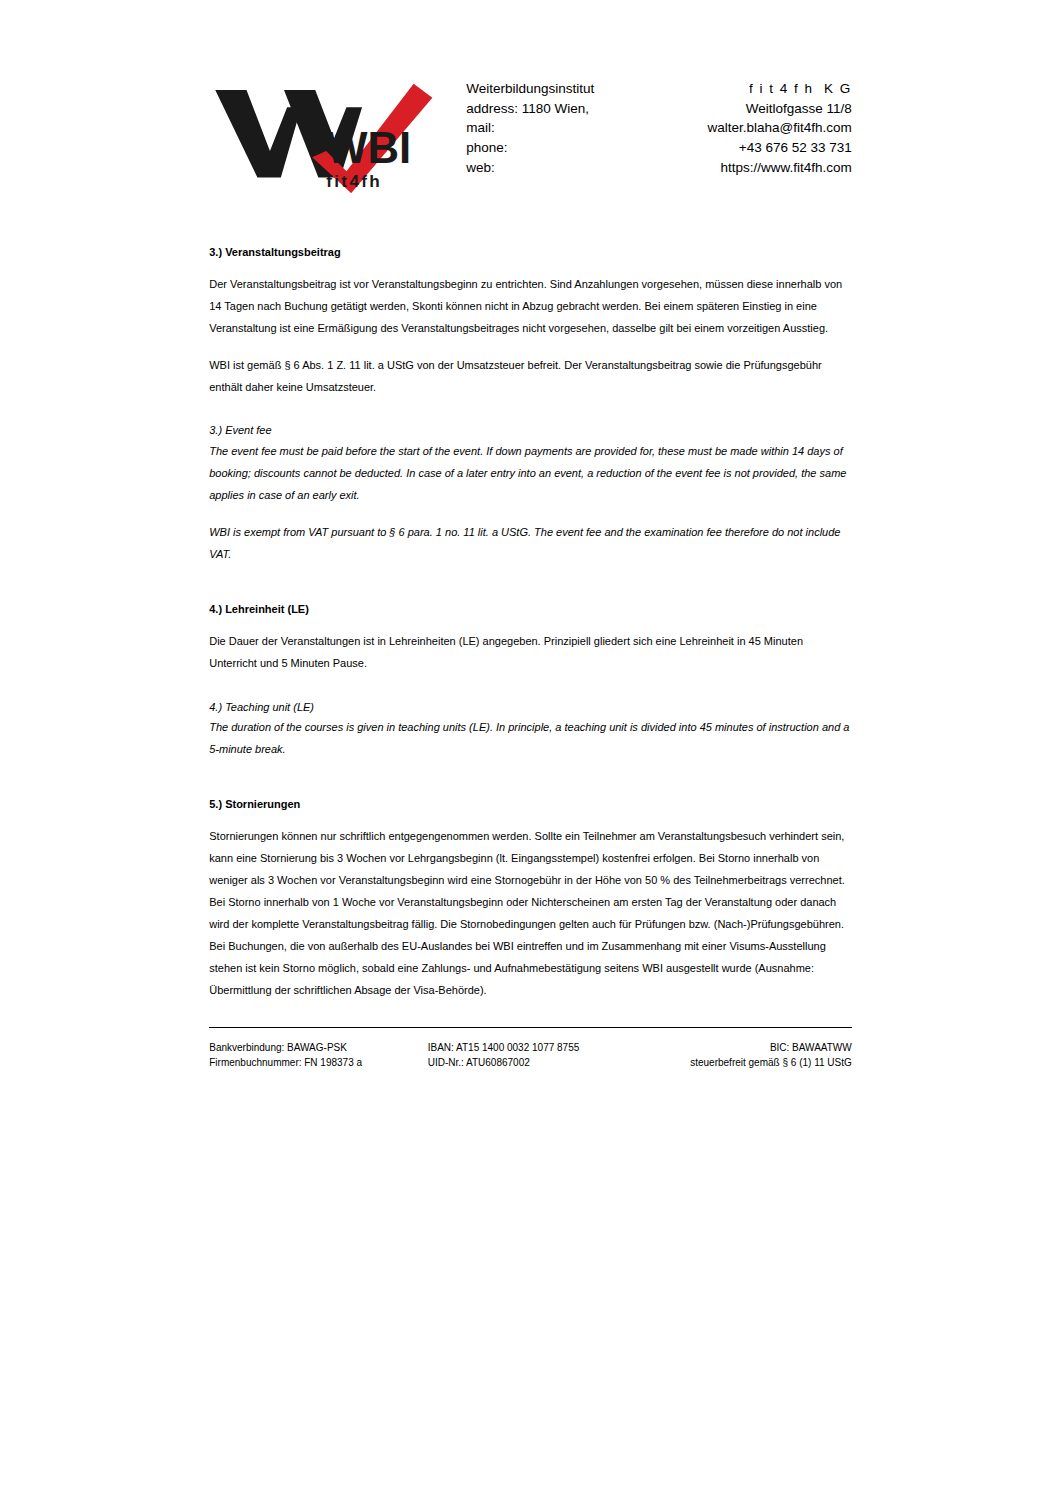WBI fit4fh
Weiterbildungsinstitut f i t 4 f h K G
address: 1180 Wien, Weitlofgasse 11/8
mail: walter.blaha@fit4fh.com
phone: +43 676 52 33 731
web: https://www.fit4fh.com
3.) Veranstaltungsbeitrag
Der Veranstaltungsbeitrag ist vor Veranstaltungsbeginn zu entrichten. Sind Anzahlungen vorgesehen, müssen diese innerhalb von 14 Tagen nach Buchung getätigt werden, Skonti können nicht in Abzug gebracht werden. Bei einem späteren Einstieg in eine Veranstaltung ist eine Ermäßigung des Veranstaltungsbeitrages nicht vorgesehen, dasselbe gilt bei einem vorzeitigen Ausstieg.
WBI ist gemäß § 6 Abs. 1 Z. 11 lit. a UStG von der Umsatzsteuer befreit. Der Veranstaltungsbeitrag sowie die Prüfungsgebühr enthält daher keine Umsatzsteuer.
3.) Event fee
The event fee must be paid before the start of the event. If down payments are provided for, these must be made within 14 days of booking; discounts cannot be deducted. In case of a later entry into an event, a reduction of the event fee is not provided, the same applies in case of an early exit.
WBI is exempt from VAT pursuant to § 6 para. 1 no. 11 lit. a UStG. The event fee and the examination fee therefore do not include VAT.
4.) Lehreinheit (LE)
Die Dauer der Veranstaltungen ist in Lehreinheiten (LE) angegeben. Prinzipiell gliedert sich eine Lehreinheit in 45 Minuten Unterricht und 5 Minuten Pause.
4.) Teaching unit (LE)
The duration of the courses is given in teaching units (LE). In principle, a teaching unit is divided into 45 minutes of instruction and a 5-minute break.
5.) Stornierungen
Stornierungen können nur schriftlich entgegengenommen werden. Sollte ein Teilnehmer am Veranstaltungsbesuch verhindert sein, kann eine Stornierung bis 3 Wochen vor Lehrgangsbeginn (lt. Eingangsstempel) kostenfrei erfolgen. Bei Storno innerhalb von weniger als 3 Wochen vor Veranstaltungsbeginn wird eine Stornogebühr in der Höhe von 50 % des Teilnehmerbeitrags verrechnet. Bei Storno innerhalb von 1 Woche vor Veranstaltungsbeginn oder Nichterscheinen am ersten Tag der Veranstaltung oder danach wird der komplette Veranstaltungsbeitrag fällig. Die Stornobedingungen gelten auch für Prüfungen bzw. (Nach-)Prüfungsgebühren. Bei Buchungen, die von außerhalb des EU-Auslandes bei WBI eintreffen und im Zusammenhang mit einer Visums-Ausstellung stehen ist kein Storno möglich, sobald eine Zahlungs- und Aufnahmebestätigung seitens WBI ausgestellt wurde (Ausnahme: Übermittlung der schriftlichen Absage der Visa-Behörde).
Bankverbindung: BAWAG-PSK
IBAN: AT15 1400 0032 1077 8755
BIC: BAWAATWW
Firmenbuchnummer: FN 198373 a
UID-Nr.: ATU60867002
steuerbefreit gemäß § 6 (1) 11 UStG